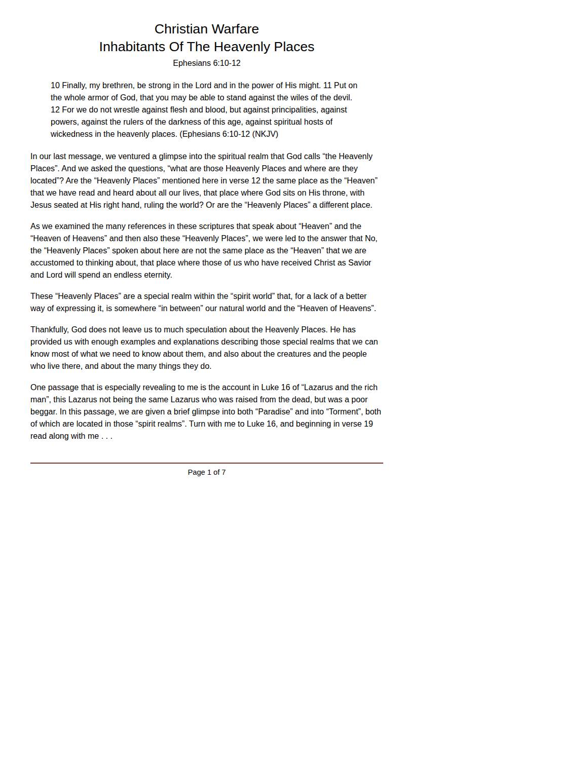Christian Warfare
Inhabitants Of The Heavenly Places
Ephesians 6:10-12
10 Finally, my brethren, be strong in the Lord and in the power of His might. 11 Put on the whole armor of God, that you may be able to stand against the wiles of the devil. 12 For we do not wrestle against flesh and blood, but against principalities, against powers, against the rulers of the darkness of this age, against spiritual hosts of wickedness in the heavenly places. (Ephesians 6:10-12 (NKJV)
In our last message, we ventured a glimpse into the spiritual realm that God calls “the Heavenly Places”. And we asked the questions, “what are those Heavenly Places and where are they located”? Are the “Heavenly Places” mentioned here in verse 12 the same place as the “Heaven” that we have read and heard about all our lives, that place where God sits on His throne, with Jesus seated at His right hand, ruling the world? Or are the “Heavenly Places” a different place.
As we examined the many references in these scriptures that speak about “Heaven” and the “Heaven of Heavens” and then also these “Heavenly Places”, we were led to the answer that No, the “Heavenly Places” spoken about here are not the same place as the “Heaven” that we are accustomed to thinking about, that place where those of us who have received Christ as Savior and Lord will spend an endless eternity.
These “Heavenly Places” are a special realm within the “spirit world” that, for a lack of a better way of expressing it, is somewhere “in between” our natural world and the “Heaven of Heavens”.
Thankfully, God does not leave us to much speculation about the Heavenly Places. He has provided us with enough examples and explanations describing those special realms that we can know most of what we need to know about them, and also about the creatures and the people who live there, and about the many things they do.
One passage that is especially revealing to me is the account in Luke 16 of “Lazarus and the rich man”, this Lazarus not being the same Lazarus who was raised from the dead, but was a poor beggar. In this passage, we are given a brief glimpse into both “Paradise” and into “Torment”, both of which are located in those “spirit realms”. Turn with me to Luke 16, and beginning in verse 19 read along with me . . .
Page 1 of 7